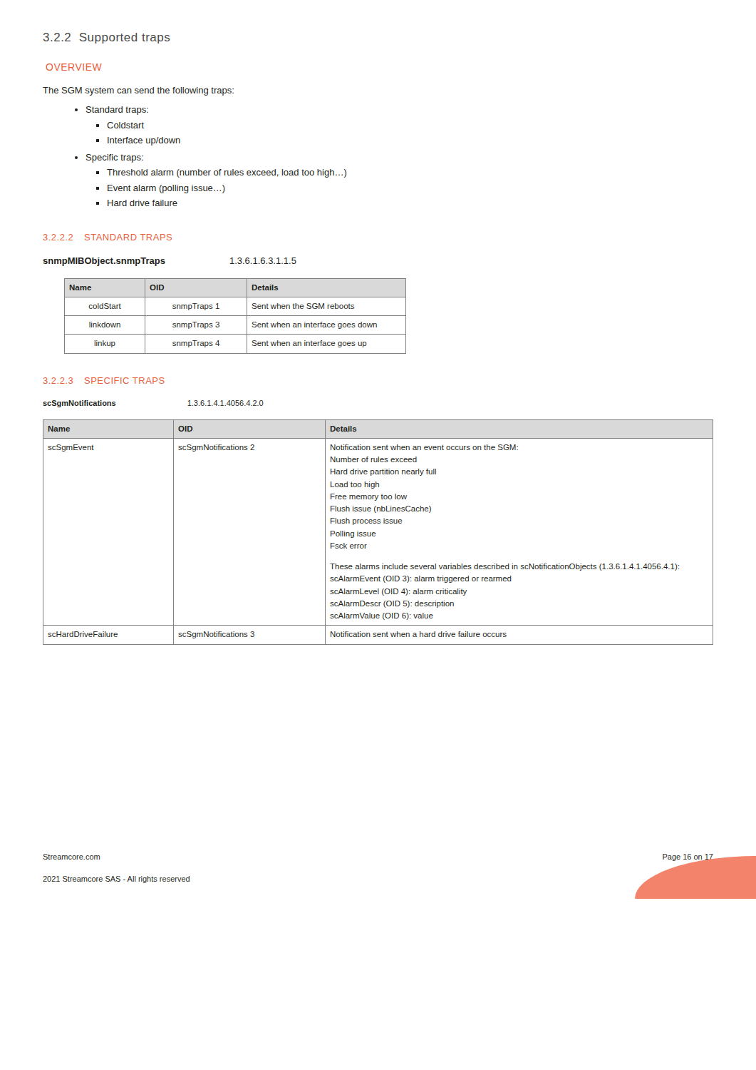3.2.2 Supported traps
OVERVIEW
The SGM system can send the following traps:
Standard traps:
Coldstart
Interface up/down
Specific traps:
Threshold alarm (number of rules exceed, load too high…)
Event alarm (polling issue…)
Hard drive failure
3.2.2.2 STANDARD TRAPS
snmpMIBObject.snmpTraps 1.3.6.1.6.3.1.1.5
| Name | OID | Details |
| --- | --- | --- |
| coldStart | snmpTraps 1 | Sent when the SGM reboots |
| linkdown | snmpTraps 3 | Sent when an interface goes down |
| linkup | snmpTraps 4 | Sent when an interface goes up |
3.2.2.3 SPECIFIC TRAPS
scSgmNotifications 1.3.6.1.4.1.4056.4.2.0
| Name | OID | Details |
| --- | --- | --- |
| scSgmEvent | scSgmNotifications 2 | Notification sent when an event occurs on the SGM: Number of rules exceed Hard drive partition nearly full Load too high Free memory too low Flush issue (nbLinesCache) Flush process issue Polling issue Fsck error These alarms include several variables described in scNotificationObjects (1.3.6.1.4.1.4056.4.1): scAlarmEvent (OID 3): alarm triggered or rearmed scAlarmLevel (OID 4): alarm criticality scAlarmDescr (OID 5): description scAlarmValue (OID 6): value |
| scHardDriveFailure | scSgmNotifications 3 | Notification sent when a hard drive failure occurs |
Streamcore.com Page 16 on 17
2021 Streamcore SAS - All rights reserved